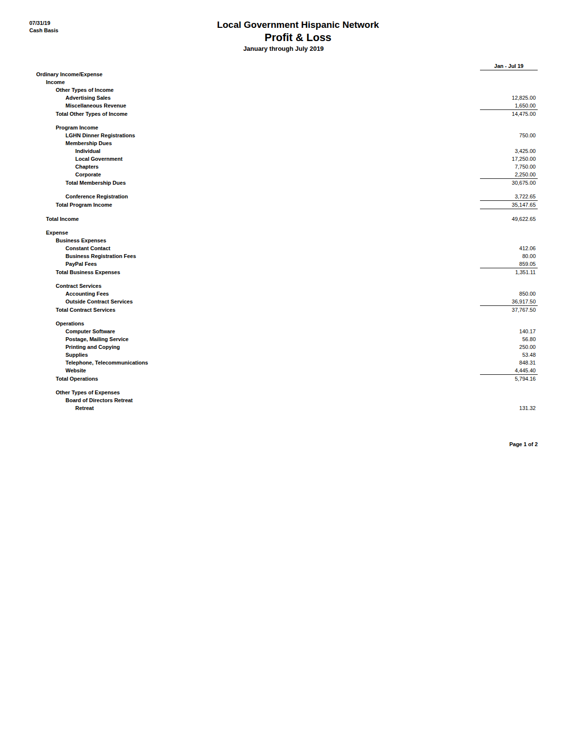07/31/19
Cash Basis
Local Government Hispanic Network
Profit & Loss
January through July 2019
| | Jan - Jul 19 |
| Ordinary Income/Expense | |
| Income | |
| Other Types of Income | |
| Advertising Sales | 12,825.00 |
| Miscellaneous Revenue | 1,650.00 |
| Total Other Types of Income | 14,475.00 |
| Program Income | |
| LGHN Dinner Registrations | 750.00 |
| Membership Dues | |
| Individual | 3,425.00 |
| Local Government | 17,250.00 |
| Chapters | 7,750.00 |
| Corporate | 2,250.00 |
| Total Membership Dues | 30,675.00 |
| Conference Registration | 3,722.65 |
| Total Program Income | 35,147.65 |
| Total Income | 49,622.65 |
| Expense | |
| Business Expenses | |
| Constant Contact | 412.06 |
| Business Registration Fees | 80.00 |
| PayPal Fees | 859.05 |
| Total Business Expenses | 1,351.11 |
| Contract Services | |
| Accounting Fees | 850.00 |
| Outside Contract Services | 36,917.50 |
| Total Contract Services | 37,767.50 |
| Operations | |
| Computer Software | 140.17 |
| Postage, Mailing Service | 56.80 |
| Printing and Copying | 250.00 |
| Supplies | 53.48 |
| Telephone, Telecommunications | 848.31 |
| Website | 4,445.40 |
| Total Operations | 5,794.16 |
| Other Types of Expenses | |
| Board of Directors Retreat | |
| Retreat | 131.32 |
Page 1 of 2